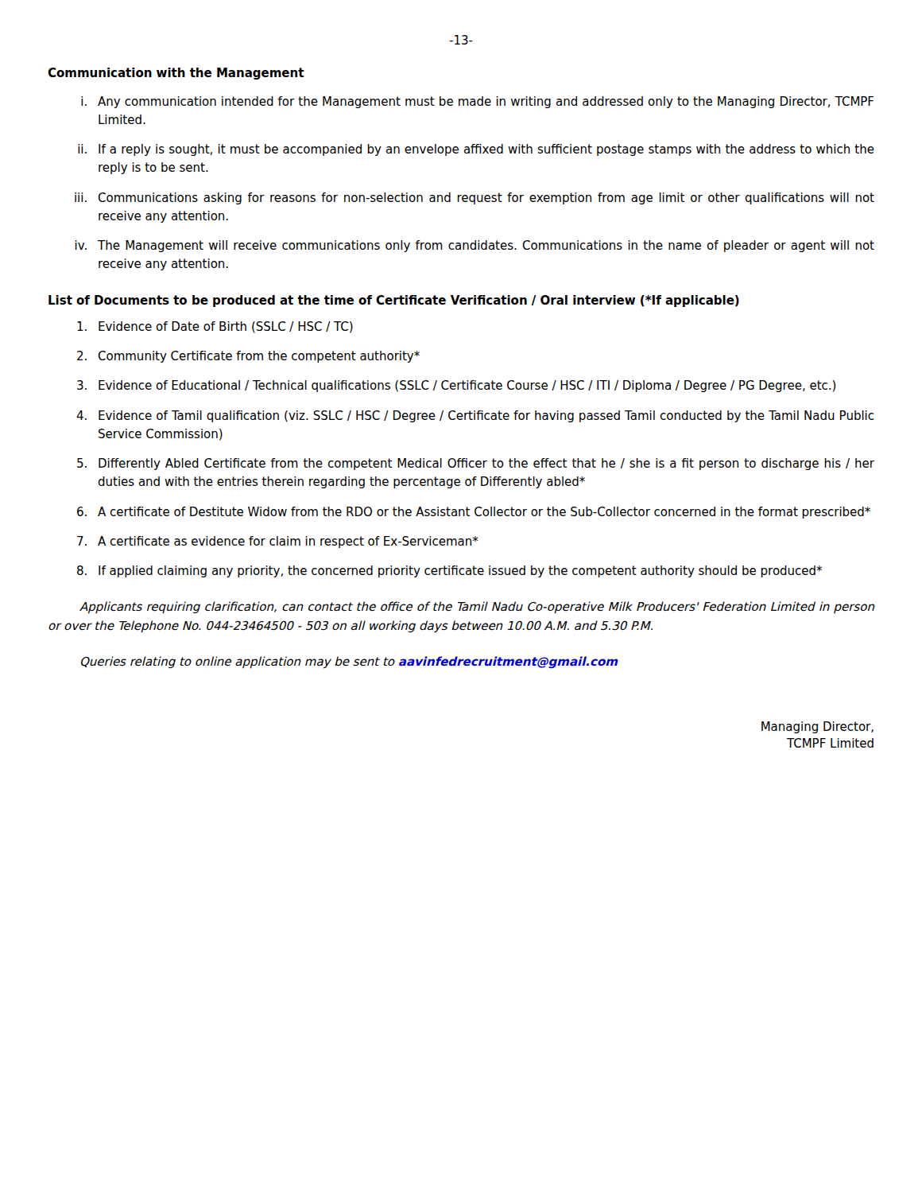-13-
Communication with the Management
Any communication intended for the Management must be made in writing and addressed only to the Managing Director, TCMPF Limited.
If a reply is sought, it must be accompanied by an envelope affixed with sufficient postage stamps with the address to which the reply is to be sent.
Communications asking for reasons for non-selection and request for exemption from age limit or other qualifications will not receive any attention.
The Management will receive communications only from candidates. Communications in the name of pleader or agent will not receive any attention.
List of Documents to be produced at the time of Certificate Verification / Oral interview (*If applicable)
Evidence of Date of Birth (SSLC / HSC / TC)
Community Certificate from the competent authority*
Evidence of Educational / Technical qualifications (SSLC / Certificate Course / HSC / ITI / Diploma / Degree / PG Degree, etc.)
Evidence of Tamil qualification (viz. SSLC / HSC / Degree / Certificate for having passed Tamil conducted by the Tamil Nadu Public Service Commission)
Differently Abled Certificate from the competent Medical Officer to the effect that he / she is a fit person to discharge his / her duties and with the entries therein regarding the percentage of Differently abled*
A certificate of Destitute Widow from the RDO or the Assistant Collector or the Sub-Collector concerned in the format prescribed*
A certificate as evidence for claim in respect of Ex-Serviceman*
If applied claiming any priority, the concerned priority certificate issued by the competent authority should be produced*
Applicants requiring clarification, can contact the office of the Tamil Nadu Co-operative Milk Producers' Federation Limited in person or over the Telephone No. 044-23464500 - 503 on all working days between 10.00 A.M. and 5.30 P.M.
Queries relating to online application may be sent to aavinfedrecruitment@gmail.com
Managing Director,
TCMPF Limited